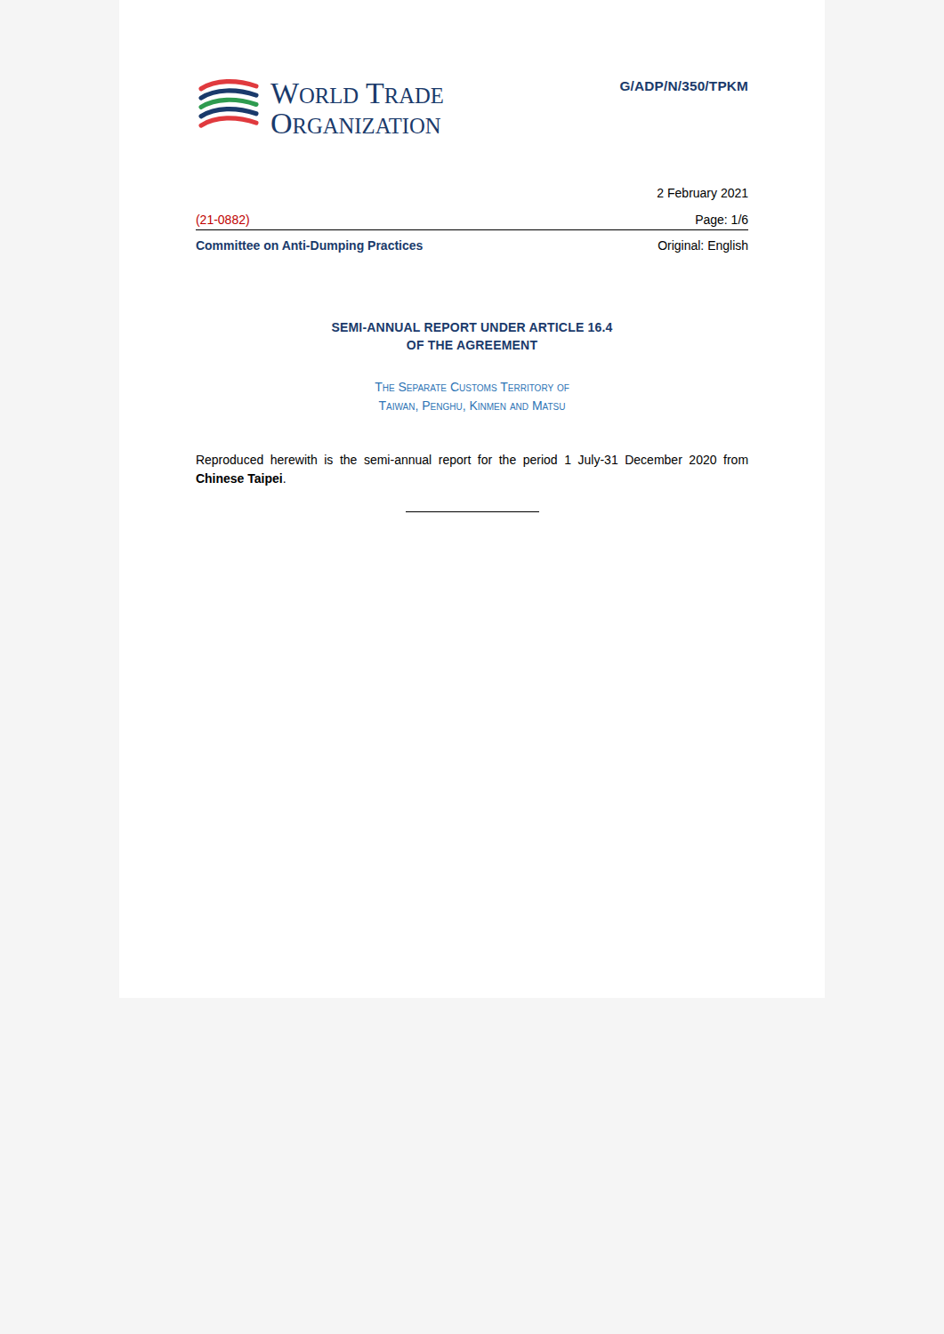WORLD TRADE ORGANIZATION
G/ADP/N/350/TPKM
2 February 2021
(21-0882) Page: 1/6
Committee on Anti-Dumping Practices Original: English
SEMI-ANNUAL REPORT UNDER ARTICLE 16.4
OF THE AGREEMENT
The Separate Customs Territory of
Taiwan, Penghu, Kinmen and Matsu
Reproduced herewith is the semi-annual report for the period 1 July-31 December 2020 from Chinese Taipei.